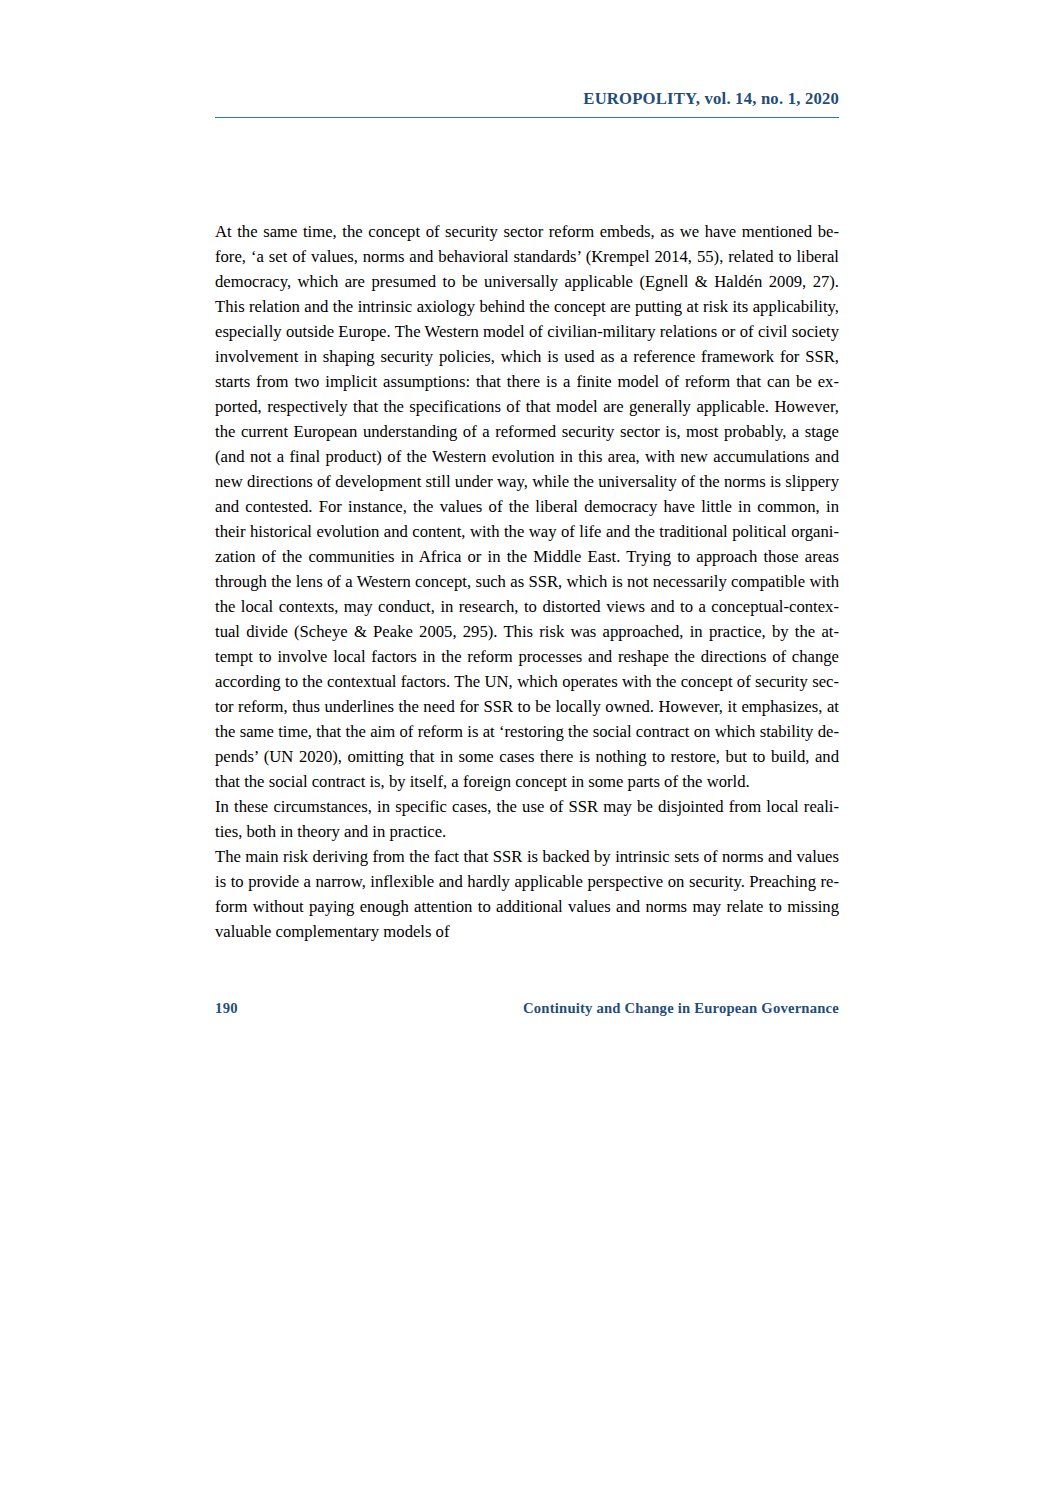EUROPOLITY, vol. 14, no. 1, 2020
At the same time, the concept of security sector reform embeds, as we have mentioned before, ‘a set of values, norms and behavioral standards’ (Krempel 2014, 55), related to liberal democracy, which are presumed to be universally applicable (Egnell & Haldén 2009, 27). This relation and the intrinsic axiology behind the concept are putting at risk its applicability, especially outside Europe. The Western model of civilian-military relations or of civil society involvement in shaping security policies, which is used as a reference framework for SSR, starts from two implicit assumptions: that there is a finite model of reform that can be exported, respectively that the specifications of that model are generally applicable. However, the current European understanding of a reformed security sector is, most probably, a stage (and not a final product) of the Western evolution in this area, with new accumulations and new directions of development still under way, while the universality of the norms is slippery and contested. For instance, the values of the liberal democracy have little in common, in their historical evolution and content, with the way of life and the traditional political organization of the communities in Africa or in the Middle East. Trying to approach those areas through the lens of a Western concept, such as SSR, which is not necessarily compatible with the local contexts, may conduct, in research, to distorted views and to a conceptual-contextual divide (Scheye & Peake 2005, 295). This risk was approached, in practice, by the attempt to involve local factors in the reform processes and reshape the directions of change according to the contextual factors. The UN, which operates with the concept of security sector reform, thus underlines the need for SSR to be locally owned. However, it emphasizes, at the same time, that the aim of reform is at ‘restoring the social contract on which stability depends’ (UN 2020), omitting that in some cases there is nothing to restore, but to build, and that the social contract is, by itself, a foreign concept in some parts of the world.
In these circumstances, in specific cases, the use of SSR may be disjointed from local realities, both in theory and in practice.
The main risk deriving from the fact that SSR is backed by intrinsic sets of norms and values is to provide a narrow, inflexible and hardly applicable perspective on security. Preaching reform without paying enough attention to additional values and norms may relate to missing valuable complementary models of
190 Continuity and Change in European Governance